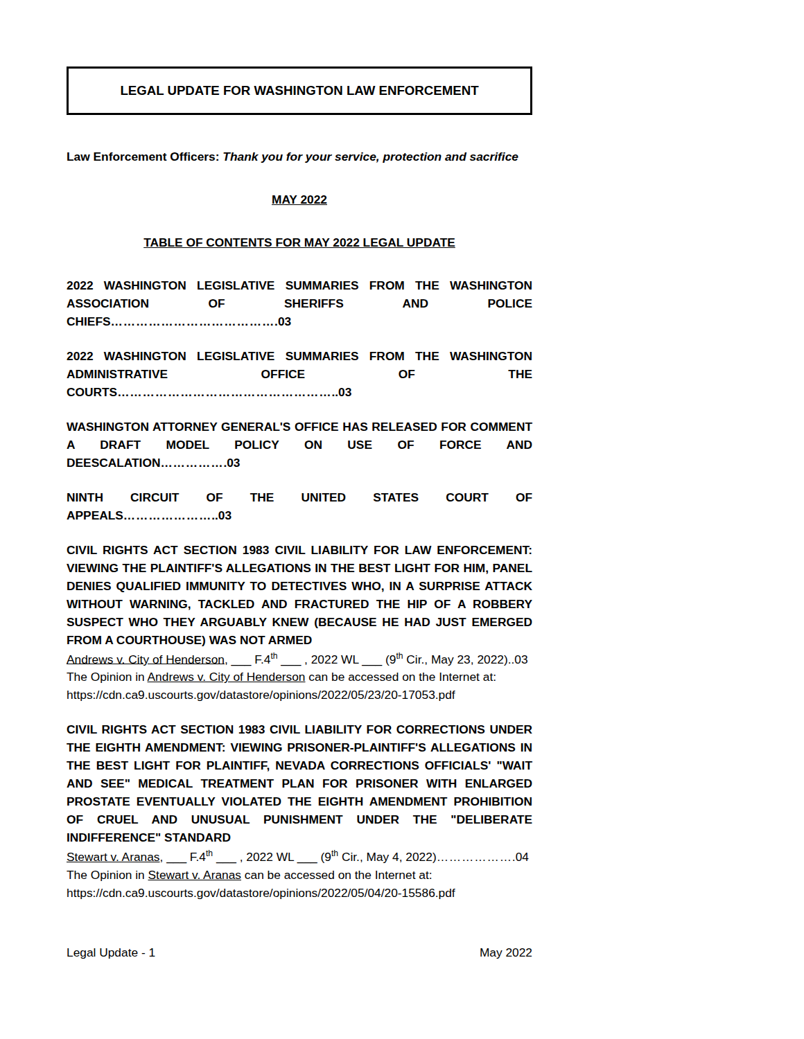LEGAL UPDATE FOR WASHINGTON LAW ENFORCEMENT
Law Enforcement Officers: Thank you for your service, protection and sacrifice
MAY 2022
TABLE OF CONTENTS FOR MAY 2022 LEGAL UPDATE
2022 WASHINGTON LEGISLATIVE SUMMARIES FROM THE WASHINGTON ASSOCIATION OF SHERIFFS AND POLICE CHIEFS………………………………….03
2022 WASHINGTON LEGISLATIVE SUMMARIES FROM THE WASHINGTON ADMINISTRATIVE OFFICE OF THE COURTS……………………………………………..03
WASHINGTON ATTORNEY GENERAL'S OFFICE HAS RELEASED FOR COMMENT A DRAFT MODEL POLICY ON USE OF FORCE AND DEESCALATION…………….03
NINTH CIRCUIT OF THE UNITED STATES COURT OF APPEALS…………………..03
CIVIL RIGHTS ACT SECTION 1983 CIVIL LIABILITY FOR LAW ENFORCEMENT: VIEWING THE PLAINTIFF'S ALLEGATIONS IN THE BEST LIGHT FOR HIM, PANEL DENIES QUALIFIED IMMUNITY TO DETECTIVES WHO, IN A SURPRISE ATTACK WITHOUT WARNING, TACKLED AND FRACTURED THE HIP OF A ROBBERY SUSPECT WHO THEY ARGUABLY KNEW (BECAUSE HE HAD JUST EMERGED FROM A COURTHOUSE) WAS NOT ARMED
Andrews v. City of Henderson, ___ F.4th ___ , 2022 WL ___ (9th Cir., May 23, 2022)..03
The Opinion in Andrews v. City of Henderson can be accessed on the Internet at:
https://cdn.ca9.uscourts.gov/datastore/opinions/2022/05/23/20-17053.pdf
CIVIL RIGHTS ACT SECTION 1983 CIVIL LIABILITY FOR CORRECTIONS UNDER THE EIGHTH AMENDMENT: VIEWING PRISONER-PLAINTIFF'S ALLEGATIONS IN THE BEST LIGHT FOR PLAINTIFF, NEVADA CORRECTIONS OFFICIALS' "WAIT AND SEE" MEDICAL TREATMENT PLAN FOR PRISONER WITH ENLARGED PROSTATE EVENTUALLY VIOLATED THE EIGHTH AMENDMENT PROHIBITION OF CRUEL AND UNUSUAL PUNISHMENT UNDER THE "DELIBERATE INDIFFERENCE" STANDARD
Stewart v. Aranas, ___ F.4th ___ , 2022 WL ___ (9th Cir., May 4, 2022)……………….04
The Opinion in Stewart v. Aranas can be accessed on the Internet at:
https://cdn.ca9.uscourts.gov/datastore/opinions/2022/05/04/20-15586.pdf
Legal Update - 1 May 2022